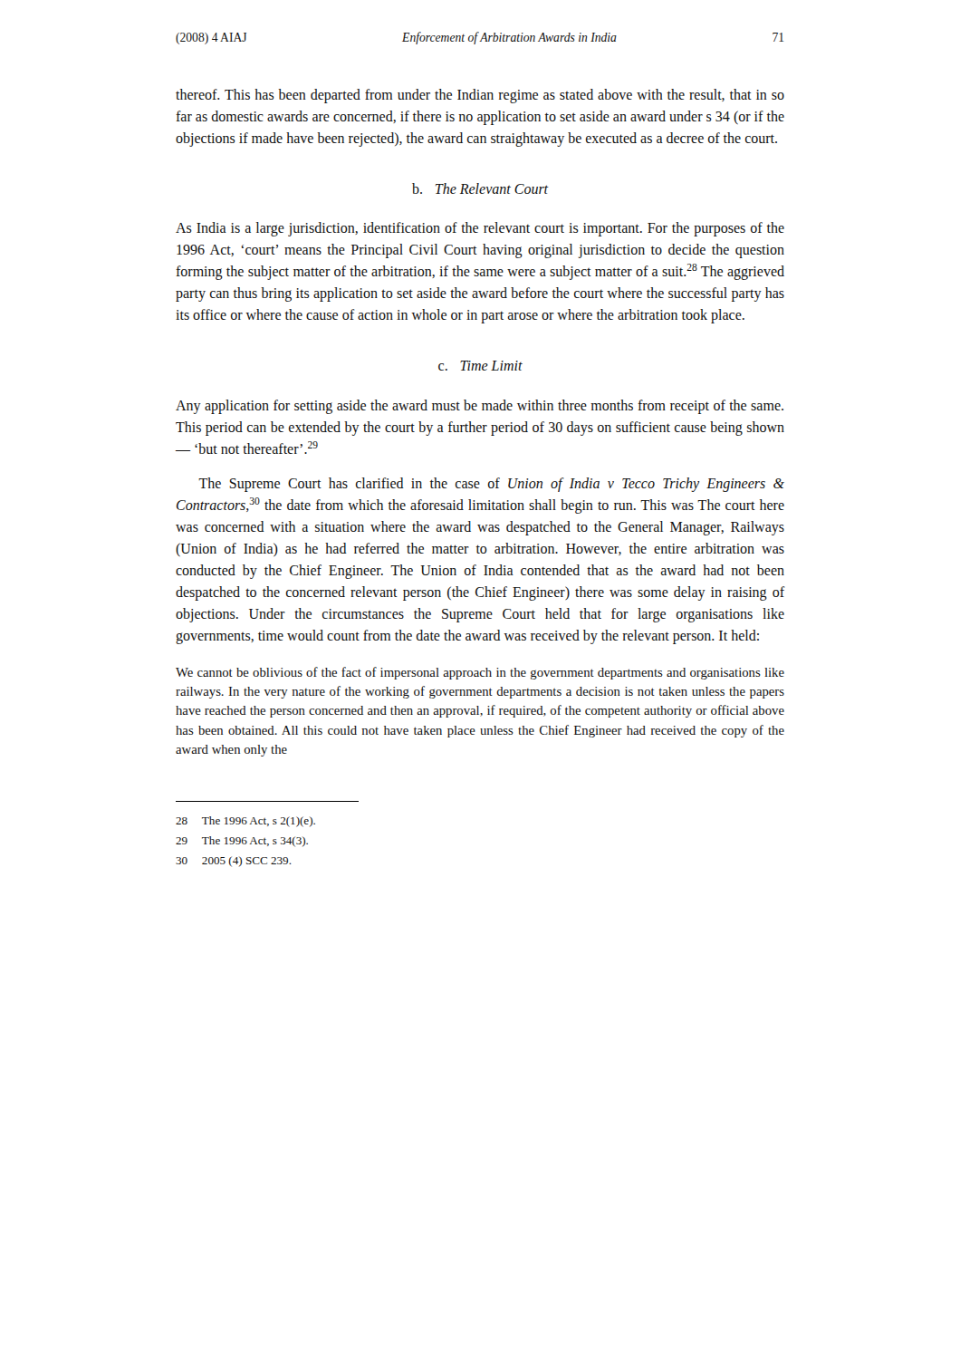(2008) 4 AIAJ Enforcement of Arbitration Awards in India 71
thereof. This has been departed from under the Indian regime as stated above with the result, that in so far as domestic awards are concerned, if there is no application to set aside an award under s 34 (or if the objections if made have been rejected), the award can straightaway be executed as a decree of the court.
b. The Relevant Court
As India is a large jurisdiction, identification of the relevant court is important. For the purposes of the 1996 Act, ‘court’ means the Principal Civil Court having original jurisdiction to decide the question forming the subject matter of the arbitration, if the same were a subject matter of a suit.28 The aggrieved party can thus bring its application to set aside the award before the court where the successful party has its office or where the cause of action in whole or in part arose or where the arbitration took place.
c. Time Limit
Any application for setting aside the award must be made within three months from receipt of the same. This period can be extended by the court by a further period of 30 days on sufficient cause being shown — ‘but not thereafter’.29
The Supreme Court has clarified in the case of Union of India v Tecco Trichy Engineers & Contractors,30 the date from which the aforesaid limitation shall begin to run. This was The court here was concerned with a situation where the award was despatched to the General Manager, Railways (Union of India) as he had referred the matter to arbitration. However, the entire arbitration was conducted by the Chief Engineer. The Union of India contended that as the award had not been despatched to the concerned relevant person (the Chief Engineer) there was some delay in raising of objections. Under the circumstances the Supreme Court held that for large organisations like governments, time would count from the date the award was received by the relevant person. It held:
We cannot be oblivious of the fact of impersonal approach in the government departments and organisations like railways. In the very nature of the working of government departments a decision is not taken unless the papers have reached the person concerned and then an approval, if required, of the competent authority or official above has been obtained. All this could not have taken place unless the Chief Engineer had received the copy of the award when only the
28 The 1996 Act, s 2(1)(e).
29 The 1996 Act, s 34(3).
302005 (4) SCC 239.